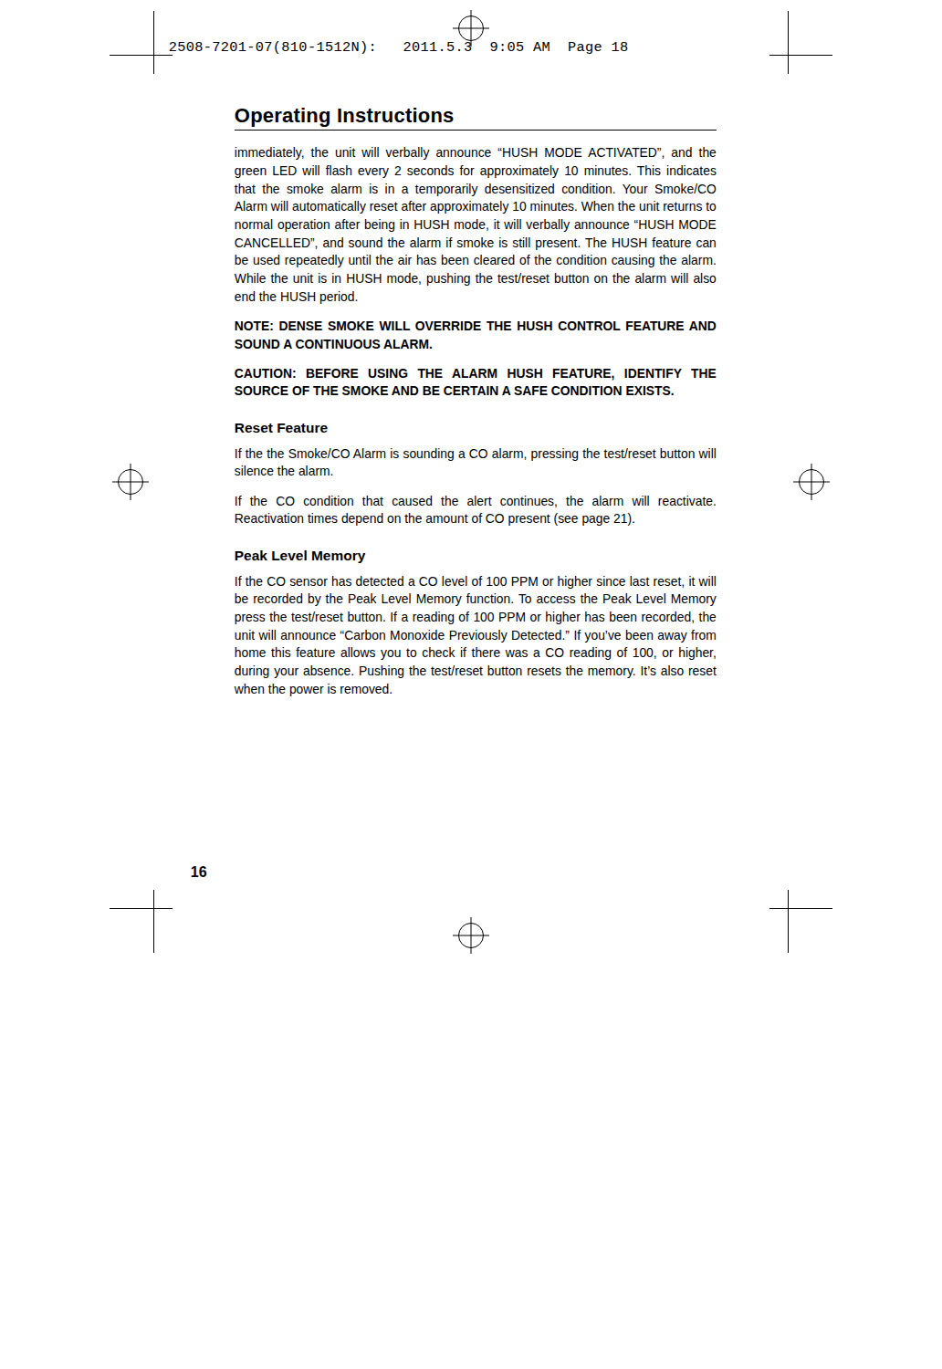2508-7201-07(810-1512N): 2011.5.3 9:05 AM Page 18
Operating Instructions
immediately, the unit will verbally announce “HUSH MODE ACTIVATED”, and the green LED will flash every 2 seconds for approximately 10 minutes. This indicates that the smoke alarm is in a temporarily desensitized condition. Your Smoke/CO Alarm will automatically reset after approximately 10 minutes. When the unit returns to normal operation after being in HUSH mode, it will verbally announce “HUSH MODE CANCELLED”, and sound the alarm if smoke is still present. The HUSH feature can be used repeatedly until the air has been cleared of the condition causing the alarm. While the unit is in HUSH mode, pushing the test/reset button on the alarm will also end the HUSH period.
NOTE: DENSE SMOKE WILL OVERRIDE THE HUSH CONTROL FEATURE AND SOUND A CONTINUOUS ALARM.
CAUTION: BEFORE USING THE ALARM HUSH FEATURE, IDENTIFY THE SOURCE OF THE SMOKE AND BE CERTAIN A SAFE CONDITION EXISTS.
Reset Feature
If the the Smoke/CO Alarm is sounding a CO alarm, pressing the test/reset button will silence the alarm.
If the CO condition that caused the alert continues, the alarm will reactivate. Reactivation times depend on the amount of CO present (see page 21).
Peak Level Memory
If the CO sensor has detected a CO level of 100 PPM or higher since last reset, it will be recorded by the Peak Level Memory function. To access the Peak Level Memory press the test/reset button. If a reading of 100 PPM or higher has been recorded, the unit will announce “Carbon Monoxide Previously Detected.” If you’ve been away from home this feature allows you to check if there was a CO reading of 100, or higher, during your absence. Pushing the test/reset button resets the memory. It’s also reset when the power is removed.
16